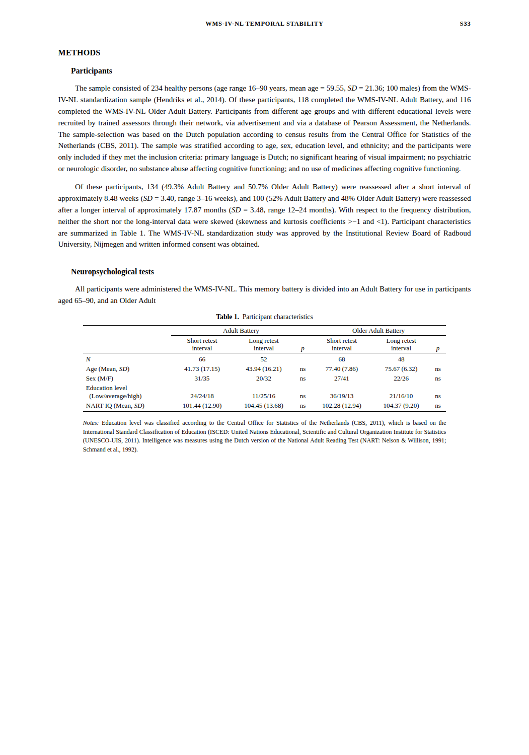WMS-IV-NL TEMPORAL STABILITY S33
METHODS
Participants
The sample consisted of 234 healthy persons (age range 16–90 years, mean age = 59.55, SD = 21.36; 100 males) from the WMS-IV-NL standardization sample (Hendriks et al., 2014). Of these participants, 118 completed the WMS-IV-NL Adult Battery, and 116 completed the WMS-IV-NL Older Adult Battery. Participants from different age groups and with different educational levels were recruited by trained assessors through their network, via advertisement and via a database of Pearson Assessment, the Netherlands. The sample-selection was based on the Dutch population according to census results from the Central Office for Statistics of the Netherlands (CBS, 2011). The sample was stratified according to age, sex, education level, and ethnicity; and the participants were only included if they met the inclusion criteria: primary language is Dutch; no significant hearing of visual impairment; no psychiatric or neurologic disorder, no substance abuse affecting cognitive functioning; and no use of medicines affecting cognitive functioning.
Of these participants, 134 (49.3% Adult Battery and 50.7% Older Adult Battery) were reassessed after a short interval of approximately 8.48 weeks (SD = 3.40, range 3–16 weeks), and 100 (52% Adult Battery and 48% Older Adult Battery) were reassessed after a longer interval of approximately 17.87 months (SD = 3.48, range 12–24 months). With respect to the frequency distribution, neither the short nor the long-interval data were skewed (skewness and kurtosis coefficients >−1 and <1). Participant characteristics are summarized in Table 1. The WMS-IV-NL standardization study was approved by the Institutional Review Board of Radboud University, Nijmegen and written informed consent was obtained.
Neuropsychological tests
All participants were administered the WMS-IV-NL. This memory battery is divided into an Adult Battery for use in participants aged 65–90, and an Older Adult
Table 1. Participant characteristics
| | Adult Battery | Older Adult Battery |
| --- | --- | --- |
| | Short retest interval | Long retest interval | p | Short retest interval | Long retest interval | p |
| N | 66 | 52 | | 68 | 48 | |
| Age (Mean, SD ) | 41.73 (17.15) | 43.94 (16.21) | ns | 77.40 (7.86) | 75.67 (6.32) | ns |
| Sex (M/F) | 31/35 | 20/32 | ns | 27/41 | 22/26 | ns |
| Education level (Low/average/high) | 24/24/18 | 11/25/16 | ns | 36/19/13 | 21/16/10 | ns |
| NART IQ (Mean, SD ) | 101.44 (12.90) | 104.45 (13.68) | ns | 102.28 (12.94) | 104.37 (9.20) | ns |
Notes: Education level was classified according to the Central Office for Statistics of the Netherlands (CBS, 2011), which is based on the International Standard Classification of Education (ISCED: United Nations Educational, Scientific and Cultural Organization Institute for Statistics (UNESCO-UIS, 2011). Intelligence was measures using the Dutch version of the National Adult Reading Test (NART: Nelson & Willison, 1991; Schmand et al., 1992).